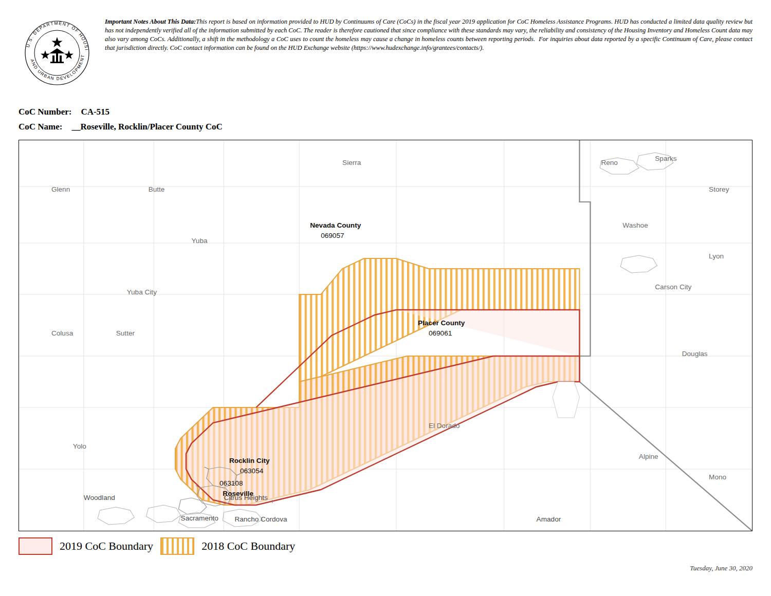U.S. DEPARTMENT OF HOUSING AND URBAN DEVELOPMENT
Important Notes About This Data: This report is based on information provided to HUD by Continuums of Care (CoCs) in the fiscal year 2019 application for CoC Homeless Assistance Programs. HUD has conducted a limited data quality review but has not independently verified all of the information submitted by each CoC. The reader is therefore cautioned that since compliance with these standards may vary, the reliability and consistency of the Housing Inventory and Homeless Count data may also vary among CoCs. Additionally, a shift in the methodology a CoC uses to count the homeless may cause a change in homeless counts between reporting periods. For inquiries about data reported by a specific Continuum of Care, please contact that jurisdiction directly. CoC contact information can be found on the HUD Exchange website (https://www.hudexchange.info/grantees/contacts/).
CoC Number: CA-515
CoC Name:__Roseville, Rocklin/Placer County CoC
Glenn Butte Sierra Reno Sparks Storey Yuba Washoe Lyon Yuba City Carson City Colusa Sutter Douglas El Dorado Yolo Alpine Mono Woodland Sacramento Citrus Heights Rancho Cordova Amador Nevada County 069057 Placer County 069061 Rocklin City 063054 063108 Roseville
2019 CoC Boundary 2018 CoC Boundary
Tuesday, June 30, 2020